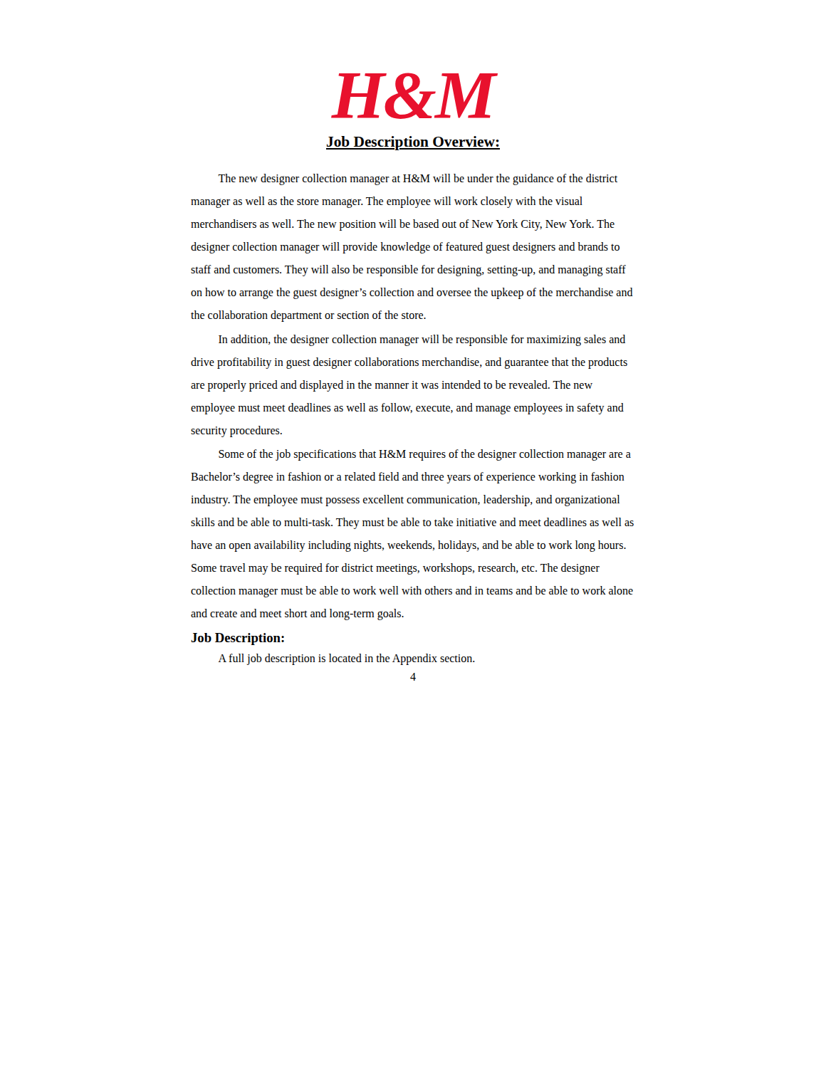H&M
Job Description Overview:
The new designer collection manager at H&M will be under the guidance of the district manager as well as the store manager. The employee will work closely with the visual merchandisers as well. The new position will be based out of New York City, New York. The designer collection manager will provide knowledge of featured guest designers and brands to staff and customers. They will also be responsible for designing, setting-up, and managing staff on how to arrange the guest designer’s collection and oversee the upkeep of the merchandise and the collaboration department or section of the store.
In addition, the designer collection manager will be responsible for maximizing sales and drive profitability in guest designer collaborations merchandise, and guarantee that the products are properly priced and displayed in the manner it was intended to be revealed. The new employee must meet deadlines as well as follow, execute, and manage employees in safety and security procedures.
Some of the job specifications that H&M requires of the designer collection manager are a Bachelor’s degree in fashion or a related field and three years of experience working in fashion industry. The employee must possess excellent communication, leadership, and organizational skills and be able to multi-task. They must be able to take initiative and meet deadlines as well as have an open availability including nights, weekends, holidays, and be able to work long hours. Some travel may be required for district meetings, workshops, research, etc. The designer collection manager must be able to work well with others and in teams and be able to work alone and create and meet short and long-term goals.
Job Description:
A full job description is located in the Appendix section.
4